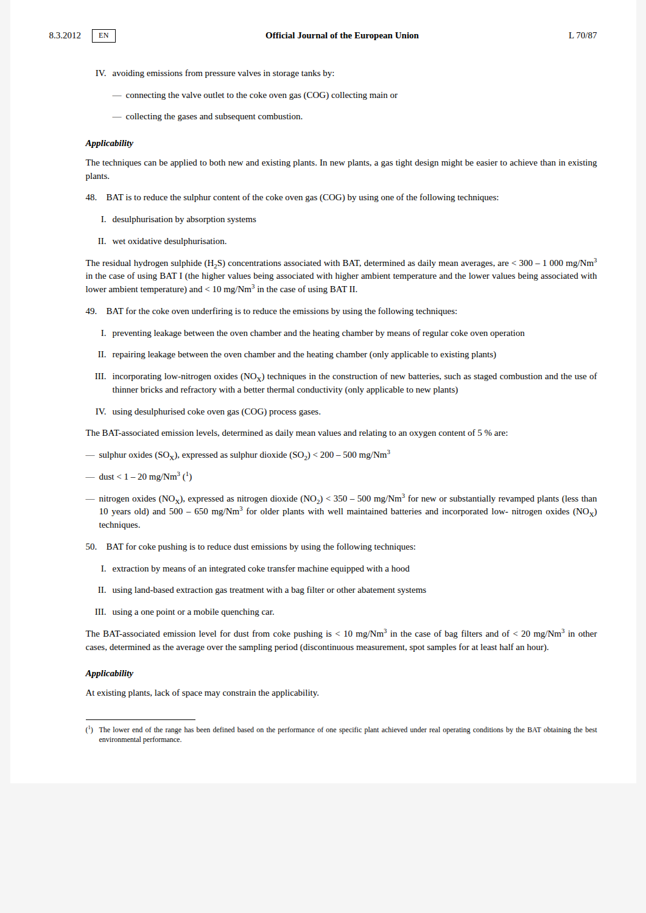8.3.2012 EN Official Journal of the European Union L 70/87
IV. avoiding emissions from pressure valves in storage tanks by:
— connecting the valve outlet to the coke oven gas (COG) collecting main or
— collecting the gases and subsequent combustion.
Applicability
The techniques can be applied to both new and existing plants. In new plants, a gas tight design might be easier to achieve than in existing plants.
48. BAT is to reduce the sulphur content of the coke oven gas (COG) by using one of the following techniques:
I. desulphurisation by absorption systems
II. wet oxidative desulphurisation.
The residual hydrogen sulphide (H2S) concentrations associated with BAT, determined as daily mean averages, are < 300 – 1 000 mg/Nm3 in the case of using BAT I (the higher values being associated with higher ambient temperature and the lower values being associated with lower ambient temperature) and < 10 mg/Nm3 in the case of using BAT II.
49. BAT for the coke oven underfiring is to reduce the emissions by using the following techniques:
I. preventing leakage between the oven chamber and the heating chamber by means of regular coke oven operation
II. repairing leakage between the oven chamber and the heating chamber (only applicable to existing plants)
III. incorporating low-nitrogen oxides (NOX) techniques in the construction of new batteries, such as staged combustion and the use of thinner bricks and refractory with a better thermal conductivity (only applicable to new plants)
IV. using desulphurised coke oven gas (COG) process gases.
The BAT-associated emission levels, determined as daily mean values and relating to an oxygen content of 5 % are:
— sulphur oxides (SOX), expressed as sulphur dioxide (SO2) < 200 – 500 mg/Nm3
— dust < 1 – 20 mg/Nm3 (1)
— nitrogen oxides (NOX), expressed as nitrogen dioxide (NO2) < 350 – 500 mg/Nm3 for new or substantially revamped plants (less than 10 years old) and 500 – 650 mg/Nm3 for older plants with well maintained batteries and incorporated low- nitrogen oxides (NOX) techniques.
50. BAT for coke pushing is to reduce dust emissions by using the following techniques:
I. extraction by means of an integrated coke transfer machine equipped with a hood
II. using land-based extraction gas treatment with a bag filter or other abatement systems
III. using a one point or a mobile quenching car.
The BAT-associated emission level for dust from coke pushing is < 10 mg/Nm3 in the case of bag filters and of < 20 mg/Nm3 in other cases, determined as the average over the sampling period (discontinuous measurement, spot samples for at least half an hour).
Applicability
At existing plants, lack of space may constrain the applicability.
(1) The lower end of the range has been defined based on the performance of one specific plant achieved under real operating conditions by the BAT obtaining the best environmental performance.